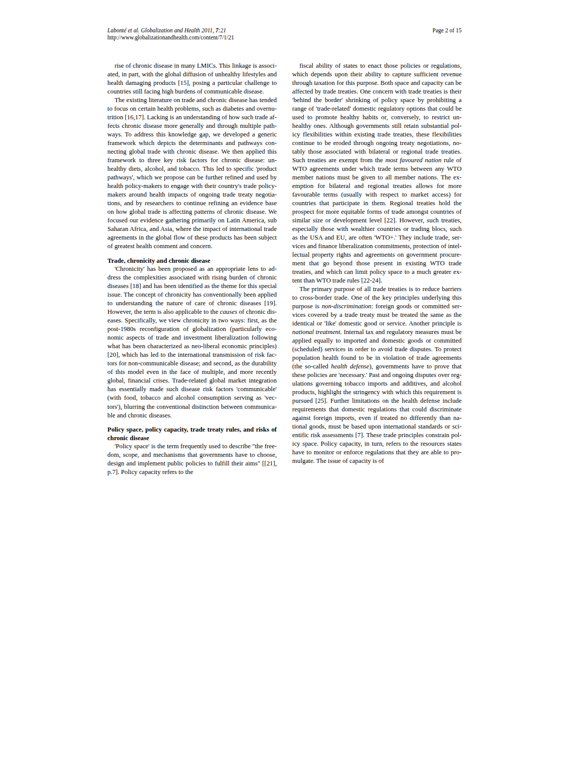Labonté et al. Globalization and Health 2011, 7:21
http://www.globalizationandhealth.com/content/7/1/21
Page 2 of 15
rise of chronic disease in many LMICs. This linkage is associated, in part, with the global diffusion of unhealthy lifestyles and health damaging products [15], posing a particular challenge to countries still facing high burdens of communicable disease.
The existing literature on trade and chronic disease has tended to focus on certain health problems, such as diabetes and overnutrition [16,17]. Lacking is an understanding of how such trade affects chronic disease more generally and through multiple pathways. To address this knowledge gap, we developed a generic framework which depicts the determinants and pathways connecting global trade with chronic disease. We then applied this framework to three key risk factors for chronic disease: unhealthy diets, alcohol, and tobacco. This led to specific 'product pathways', which we propose can be further refined and used by health policy-makers to engage with their country's trade policy-makers around health impacts of ongoing trade treaty negotiations, and by researchers to continue refining an evidence base on how global trade is affecting patterns of chronic disease. We focused our evidence gathering primarily on Latin America, sub Saharan Africa, and Asia, where the impact of international trade agreements in the global flow of these products has been subject of greatest health comment and concern.
Trade, chronicity and chronic disease
'Chronicity' has been proposed as an appropriate lens to address the complexities associated with rising burden of chronic diseases [18] and has been identified as the theme for this special issue. The concept of chronicity has conventionally been applied to understanding the nature of care of chronic diseases [19]. However, the term is also applicable to the causes of chronic diseases. Specifically, we view chronicity in two ways: first, as the post-1980s reconfiguration of globalization (particularly economic aspects of trade and investment liberalization following what has been characterized as neo-liberal economic principles)[20], which has led to the international transmission of risk factors for non-communicable disease; and second, as the durability of this model even in the face of multiple, and more recently global, financial crises. Trade-related global market integration has essentially made such disease risk factors 'communicable' (with food, tobacco and alcohol consumption serving as 'vectors'), blurring the conventional distinction between communicable and chronic diseases.
Policy space, policy capacity, trade treaty rules, and risks of chronic disease
'Policy space' is the term frequently used to describe "the freedom, scope, and mechanisms that governments have to choose, design and implement public policies to fulfill their aims" [[21], p.7]. Policy capacity refers to the
fiscal ability of states to enact those policies or regulations, which depends upon their ability to capture sufficient revenue through taxation for this purpose. Both space and capacity can be affected by trade treaties. One concern with trade treaties is their 'behind the border' shrinking of policy space by prohibiting a range of 'trade-related' domestic regulatory options that could be used to promote healthy habits or, conversely, to restrict unhealthy ones. Although governments still retain substantial policy flexibilities within existing trade treaties, these flexibilities continue to be eroded through ongoing treaty negotiations, notably those associated with bilateral or regional trade treaties. Such treaties are exempt from the most favoured nation rule of WTO agreements under which trade terms between any WTO member nations must be given to all member nations. The exemption for bilateral and regional treaties allows for more favourable terms (usually with respect to market access) for countries that participate in them. Regional treaties hold the prospect for more equitable forms of trade amongst countries of similar size or development level [22]. However, such treaties, especially those with wealthier countries or trading blocs, such as the USA and EU, are often 'WTO+.' They include trade, services and finance liberalization commitments, protection of intellectual property rights and agreements on government procurement that go beyond those present in existing WTO trade treaties, and which can limit policy space to a much greater extent than WTO trade rules [22-24].
The primary purpose of all trade treaties is to reduce barriers to cross-border trade. One of the key principles underlying this purpose is non-discrimination: foreign goods or committed services covered by a trade treaty must be treated the same as the identical or 'like' domestic good or service. Another principle is national treatment. Internal tax and regulatory measures must be applied equally to imported and domestic goods or committed (scheduled) services in order to avoid trade disputes. To protect population health found to be in violation of trade agreements (the so-called health defense), governments have to prove that these policies are 'necessary.' Past and ongoing disputes over regulations governing tobacco imports and additives, and alcohol products, highlight the stringency with which this requirement is pursued [25]. Further limitations on the health defense include requirements that domestic regulations that could discriminate against foreign imports, even if treated no differently than national goods, must be based upon international standards or scientific risk assessments [7]. These trade principles constrain policy space. Policy capacity, in turn, refers to the resources states have to monitor or enforce regulations that they are able to promulgate. The issue of capacity is of